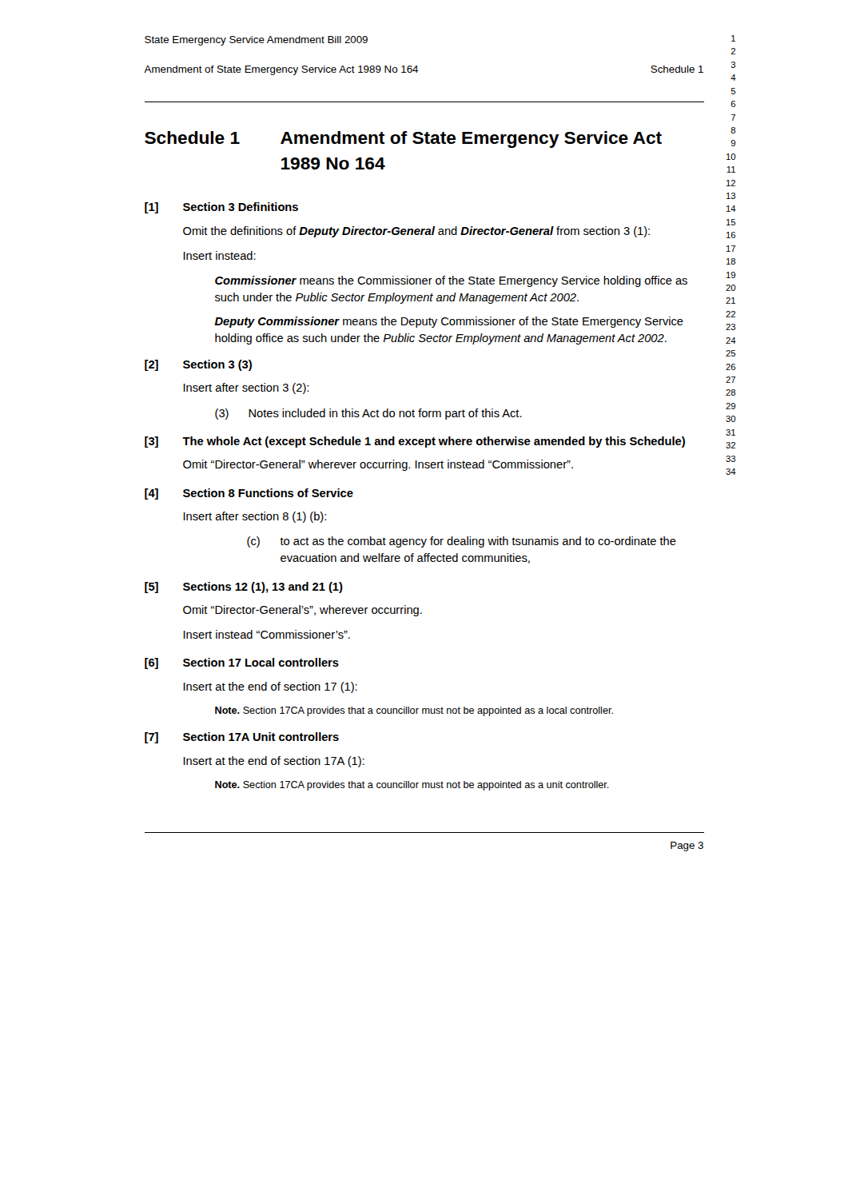State Emergency Service Amendment Bill 2009
Amendment of State Emergency Service Act 1989 No 164 Schedule 1
Schedule 1
Amendment of State Emergency Service Act 1989 No 164
[1]
Section 3 Definitions
Omit the definitions of Deputy Director-General and Director-General from section 3 (1):
Insert instead:
Commissioner means the Commissioner of the State Emergency Service holding office as such under the Public Sector Employment and Management Act 2002.
Deputy Commissioner means the Deputy Commissioner of the State Emergency Service holding office as such under the Public Sector Employment and Management Act 2002.
[2]
Section 3 (3)
Insert after section 3 (2):
(3)
Notes included in this Act do not form part of this Act.
[3]
The whole Act (except Schedule 1 and except where otherwise amended by this Schedule)
Omit “Director-General” wherever occurring. Insert instead “Commissioner”.
[4]
Section 8 Functions of Service
Insert after section 8 (1) (b):
(c)
to act as the combat agency for dealing with tsunamis and to co-ordinate the evacuation and welfare of affected communities,
[5]
Sections 12 (1), 13 and 21 (1)
Omit “Director-General’s”, wherever occurring.
Insert instead “Commissioner’s”.
[6]
Section 17 Local controllers
Insert at the end of section 17 (1):
Note. Section 17CA provides that a councillor must not be appointed as a local controller.
[7]
Section 17A Unit controllers
Insert at the end of section 17A (1):
Note. Section 17CA provides that a councillor must not be appointed as a unit controller.
Page 3
1
2
3
4
5
6
7
8
9
10
11
12
13
14
15
16
17
18
19
20
21
22
23
24
25
26
27
28
29
30
31
32
33
34